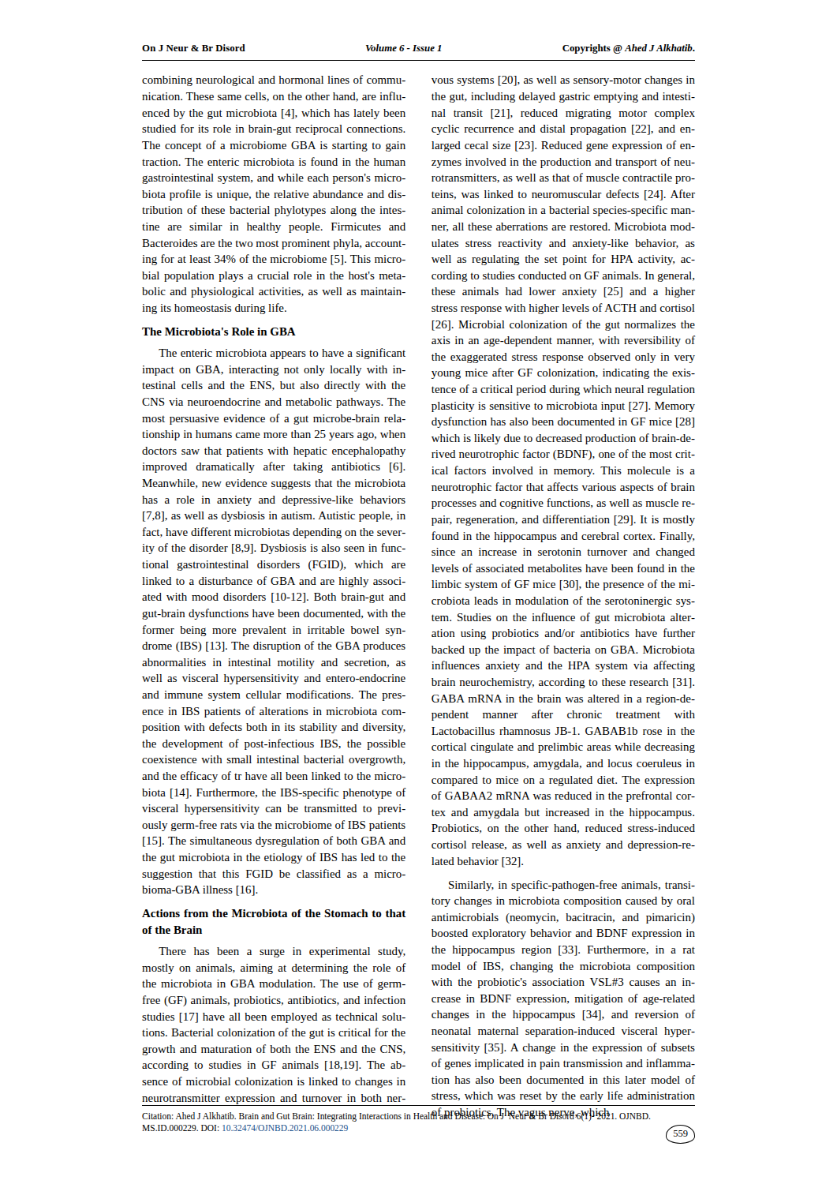On J Neur & Br Disord
Volume 6 - Issue 1
Copyrights @ Ahed J Alkhatib.
combining neurological and hormonal lines of communication. These same cells, on the other hand, are influenced by the gut microbiota [4], which has lately been studied for its role in brain-gut reciprocal connections. The concept of a microbiome GBA is starting to gain traction. The enteric microbiota is found in the human gastrointestinal system, and while each person's microbiota profile is unique, the relative abundance and distribution of these bacterial phylotypes along the intestine are similar in healthy people. Firmicutes and Bacteroides are the two most prominent phyla, accounting for at least 34% of the microbiome [5]. This microbial population plays a crucial role in the host's metabolic and physiological activities, as well as maintaining its homeostasis during life.
The Microbiota's Role in GBA
The enteric microbiota appears to have a significant impact on GBA, interacting not only locally with intestinal cells and the ENS, but also directly with the CNS via neuroendocrine and metabolic pathways. The most persuasive evidence of a gut microbe-brain relationship in humans came more than 25 years ago, when doctors saw that patients with hepatic encephalopathy improved dramatically after taking antibiotics [6]. Meanwhile, new evidence suggests that the microbiota has a role in anxiety and depressive-like behaviors [7,8], as well as dysbiosis in autism. Autistic people, in fact, have different microbiotas depending on the severity of the disorder [8,9]. Dysbiosis is also seen in functional gastrointestinal disorders (FGID), which are linked to a disturbance of GBA and are highly associated with mood disorders [10-12]. Both brain-gut and gut-brain dysfunctions have been documented, with the former being more prevalent in irritable bowel syndrome (IBS) [13]. The disruption of the GBA produces abnormalities in intestinal motility and secretion, as well as visceral hypersensitivity and entero-endocrine and immune system cellular modifications. The presence in IBS patients of alterations in microbiota composition with defects both in its stability and diversity, the development of post-infectious IBS, the possible coexistence with small intestinal bacterial overgrowth, and the efficacy of tr have all been linked to the microbiota [14]. Furthermore, the IBS-specific phenotype of visceral hypersensitivity can be transmitted to previously germ-free rats via the microbiome of IBS patients [15]. The simultaneous dysregulation of both GBA and the gut microbiota in the etiology of IBS has led to the suggestion that this FGID be classified as a microbioma-GBA illness [16].
Actions from the Microbiota of the Stomach to that of the Brain
There has been a surge in experimental study, mostly on animals, aiming at determining the role of the microbiota in GBA modulation. The use of germ-free (GF) animals, probiotics, antibiotics, and infection studies [17] have all been employed as technical solutions. Bacterial colonization of the gut is critical for the growth and maturation of both the ENS and the CNS, according to studies in GF animals [18,19]. The absence of microbial colonization is linked to changes in neurotransmitter expression and turnover in both nervous systems [20], as well as sensory-motor changes in the gut, including delayed gastric emptying and intestinal transit [21], reduced migrating motor complex cyclic recurrence and distal propagation [22], and enlarged cecal size [23]. Reduced gene expression of enzymes involved in the production and transport of neurotransmitters, as well as that of muscle contractile proteins, was linked to neuromuscular defects [24]. After animal colonization in a bacterial species-specific manner, all these aberrations are restored. Microbiota modulates stress reactivity and anxiety-like behavior, as well as regulating the set point for HPA activity, according to studies conducted on GF animals. In general, these animals had lower anxiety [25] and a higher stress response with higher levels of ACTH and cortisol [26]. Microbial colonization of the gut normalizes the axis in an age-dependent manner, with reversibility of the exaggerated stress response observed only in very young mice after GF colonization, indicating the existence of a critical period during which neural regulation plasticity is sensitive to microbiota input [27]. Memory dysfunction has also been documented in GF mice [28] which is likely due to decreased production of brain-derived neurotrophic factor (BDNF), one of the most critical factors involved in memory. This molecule is a neurotrophic factor that affects various aspects of brain processes and cognitive functions, as well as muscle repair, regeneration, and differentiation [29]. It is mostly found in the hippocampus and cerebral cortex. Finally, since an increase in serotonin turnover and changed levels of associated metabolites have been found in the limbic system of GF mice [30], the presence of the microbiota leads in modulation of the serotoninergic system. Studies on the influence of gut microbiota alteration using probiotics and/or antibiotics have further backed up the impact of bacteria on GBA. Microbiota influences anxiety and the HPA system via affecting brain neurochemistry, according to these research [31]. GABA mRNA in the brain was altered in a region-dependent manner after chronic treatment with Lactobacillus rhamnosus JB-1. GABAB1b rose in the cortical cingulate and prelimbic areas while decreasing in the hippocampus, amygdala, and locus coeruleus in compared to mice on a regulated diet. The expression of GABAA2 mRNA was reduced in the prefrontal cortex and amygdala but increased in the hippocampus. Probiotics, on the other hand, reduced stress-induced cortisol release, as well as anxiety and depression-related behavior [32].
Similarly, in specific-pathogen-free animals, transitory changes in microbiota composition caused by oral antimicrobials (neomycin, bacitracin, and pimaricin) boosted exploratory behavior and BDNF expression in the hippocampus region [33]. Furthermore, in a rat model of IBS, changing the microbiota composition with the probiotic's association VSL#3 causes an increase in BDNF expression, mitigation of age-related changes in the hippocampus [34], and reversion of neonatal maternal separation-induced visceral hypersensitivity [35]. A change in the expression of subsets of genes implicated in pain transmission and inflammation has also been documented in this later model of stress, which was reset by the early life administration of probiotics. The vagus nerve, which
Citation: Ahed J Alkhatib. Brain and Gut Brain: Integrating Interactions in Health and Disease. On J Neur & Br Disord 6(1)- 2021. OJNBD. MS.ID.000229. DOI: 10.32474/OJNBD.2021.06.000229
559